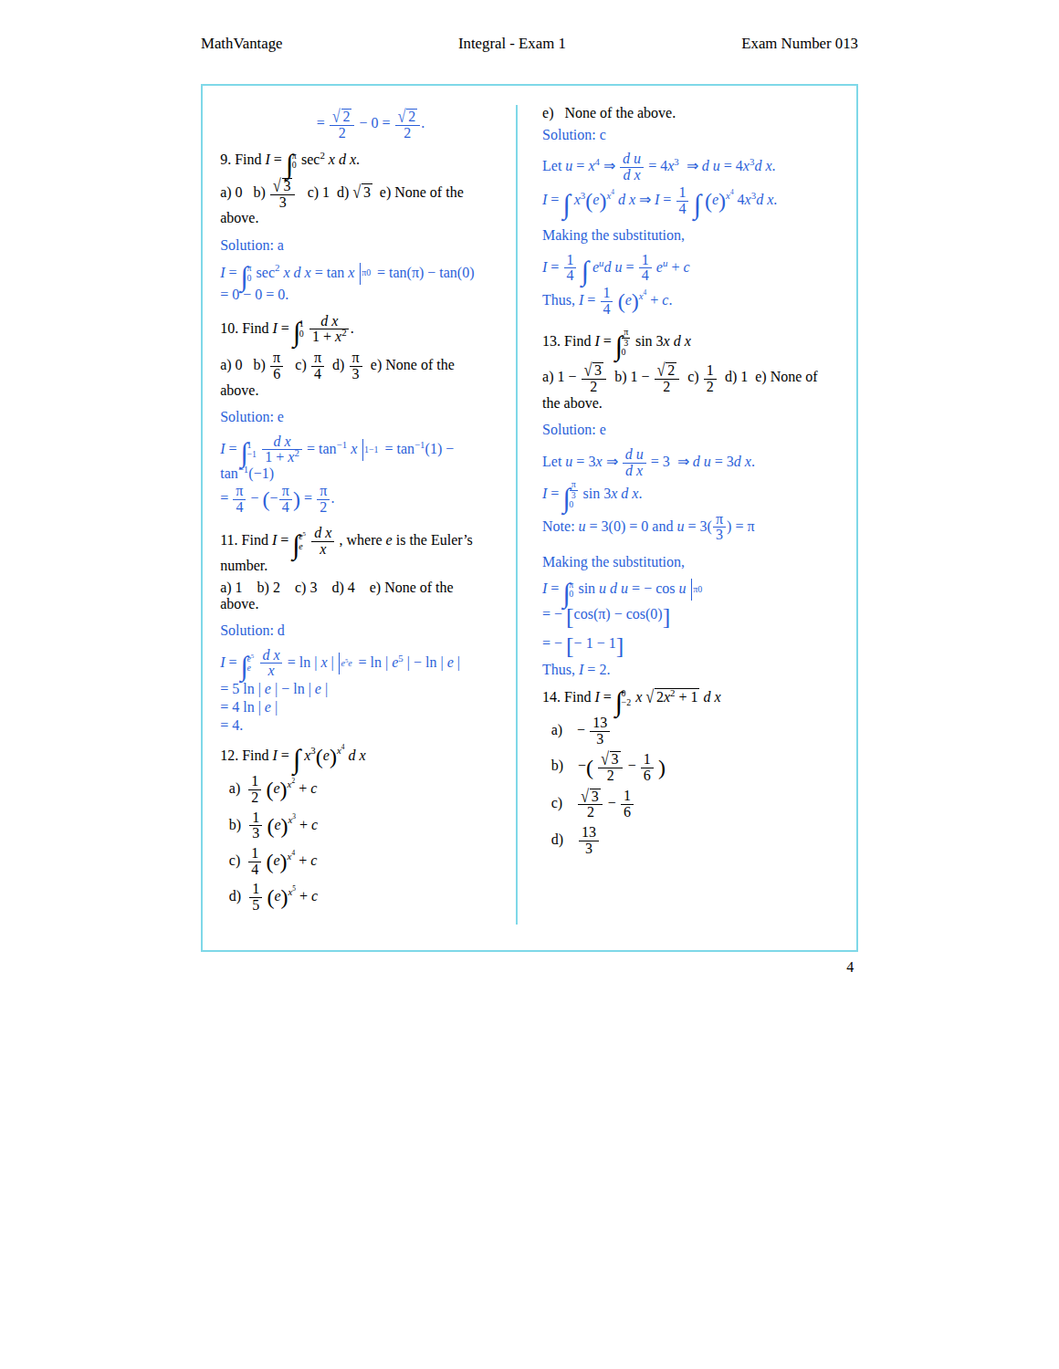MathVantage
Integral - Exam 1
Exam Number 013
= √22 − 0 = √22.
9. Find I = ∫π 0 sec2 x d x.
a) 0 b) √33 c) 1 d) √3 e) None of the above.
Solution: a
I = ∫π 0 sec2 x d x = tan x π 0 = tan(π) − tan(0)
= 0 − 0 = 0.
10. Find I = ∫10 d x 1 + x2.
a) 0 b) π 6 c) π 4 d) π 3 e) None of the above.
Solution: e
I = ∫1−1 d x 1 + x2 = tan−1 x 1−1 = tan−1(1) − tan−1(−1)
= π 4 − (−π 4) = π 2.
11. Find I = ∫e5 e d x x , where e is the Euler’s number.
a) 1 b) 2 c) 3 d) 4 e) None of the above.
Solution: d
I = ∫e5 e d x x = ln | x | e5 e = ln | e5 | − ln | e |
= 5 ln | e | − ln | e |
= 4 ln | e |
= 4.
12. Find I = ∫ x3(e)x4 d x
a) 12 (e)x2 + c
b) 13 (e)x3 + c
c) 14 (e)x4 + c
d) 15 (e)x5 + c
e) None of the above.
Solution: c
Let u = x4 ⇒ d u d x = 4x3 ⇒ d u = 4x3d x.
I = ∫ x3(e)x4 d x ⇒ I = 14 ∫ (e)x4 4x3d x.
Making the substitution,
I = 14 ∫ eud u = 14 eu + c
Thus, I = 14 (e)x4 + c.
13. Find I = ∫π 30 sin 3x d x
a) 1 − √32 b) 1 − √22 c) 12 d) 1 e) None of the above.
Solution: e
Let u = 3x ⇒ d u d x = 3 ⇒ d u = 3d x.
I = ∫π 30 sin 3x d x.
Note: u = 3(0) = 0 and u = 3(π 3) = π
Making the substitution,
I = ∫π 0 sin u d u = − cos u π 0
= − [cos(π) − cos(0)]
= − [− 1 − 1]
Thus, I = 2.
14. Find I = ∫0−2 x √2x2 + 1 d x
a) − 133
b) −( √32 − 16 )
c) √32 − 16
d) 133
4